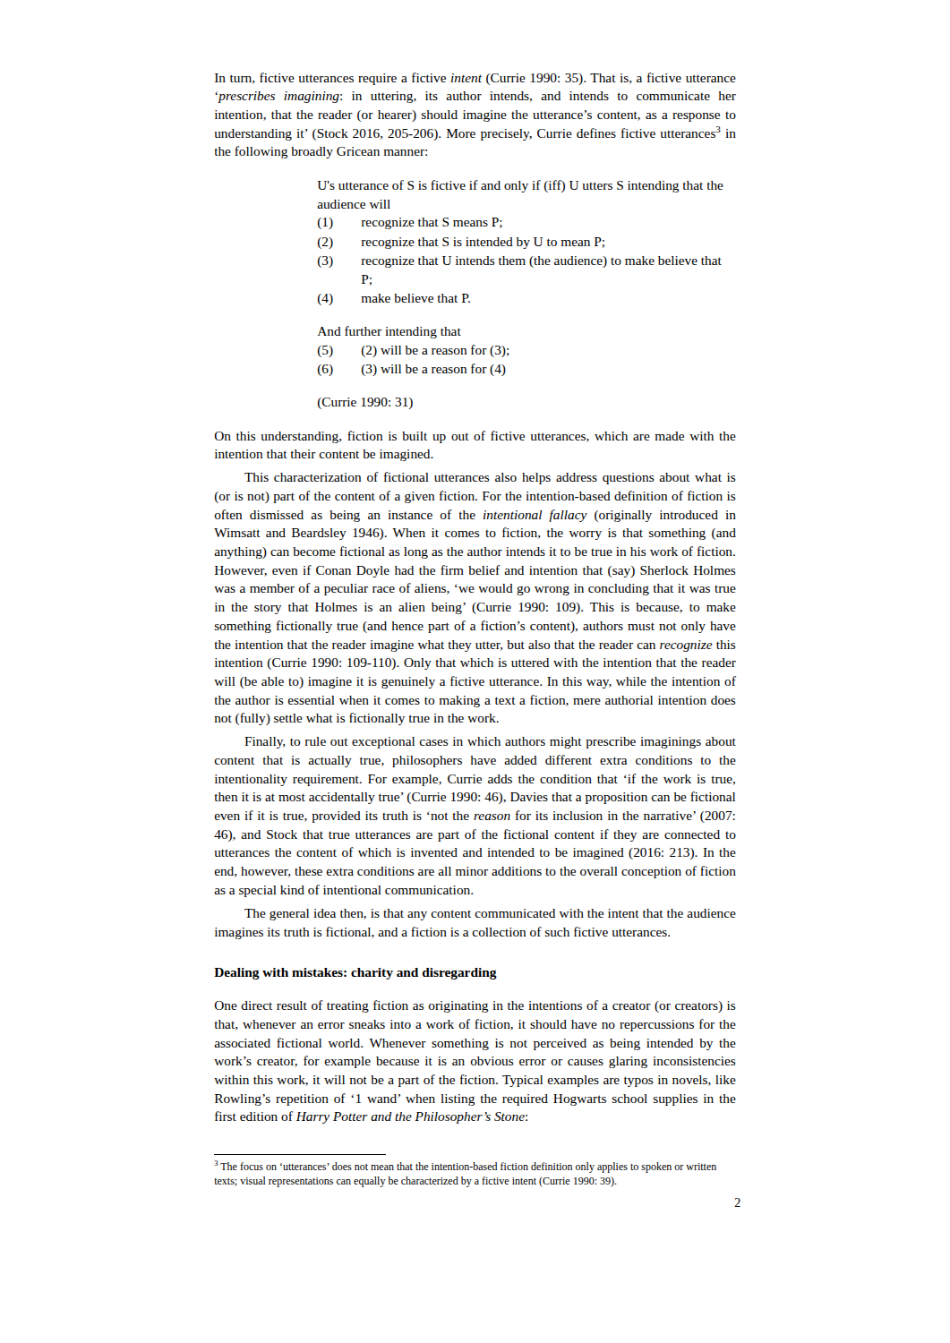In turn, fictive utterances require a fictive intent (Currie 1990: 35). That is, a fictive utterance ‘prescribes imagining: in uttering, its author intends, and intends to communicate her intention, that the reader (or hearer) should imagine the utterance’s content, as a response to understanding it’ (Stock 2016, 205-206). More precisely, Currie defines fictive utterances3 in the following broadly Gricean manner:
U's utterance of S is fictive if and only if (iff) U utters S intending that the audience will
| (1) | recognize that S means P; |
| (2) | recognize that S is intended by U to mean P; |
| (3) | recognize that U intends them (the audience) to make believe that P; |
| (4) | make believe that P. |
And further intending that
| (5) | (2) will be a reason for (3); |
| (6) | (3) will be a reason for (4) |
(Currie 1990: 31)
On this understanding, fiction is built up out of fictive utterances, which are made with the intention that their content be imagined.
This characterization of fictional utterances also helps address questions about what is (or is not) part of the content of a given fiction. For the intention-based definition of fiction is often dismissed as being an instance of the intentional fallacy (originally introduced in Wimsatt and Beardsley 1946). When it comes to fiction, the worry is that something (and anything) can become fictional as long as the author intends it to be true in his work of fiction. However, even if Conan Doyle had the firm belief and intention that (say) Sherlock Holmes was a member of a peculiar race of aliens, ‘we would go wrong in concluding that it was true in the story that Holmes is an alien being’ (Currie 1990: 109). This is because, to make something fictionally true (and hence part of a fiction’s content), authors must not only have the intention that the reader imagine what they utter, but also that the reader can recognize this intention (Currie 1990: 109-110). Only that which is uttered with the intention that the reader will (be able to) imagine it is genuinely a fictive utterance. In this way, while the intention of the author is essential when it comes to making a text a fiction, mere authorial intention does not (fully) settle what is fictionally true in the work.
Finally, to rule out exceptional cases in which authors might prescribe imaginings about content that is actually true, philosophers have added different extra conditions to the intentionality requirement. For example, Currie adds the condition that ‘if the work is true, then it is at most accidentally true’ (Currie 1990: 46), Davies that a proposition can be fictional even if it is true, provided its truth is ‘not the reason for its inclusion in the narrative’ (2007: 46), and Stock that true utterances are part of the fictional content if they are connected to utterances the content of which is invented and intended to be imagined (2016: 213). In the end, however, these extra conditions are all minor additions to the overall conception of fiction as a special kind of intentional communication.
The general idea then, is that any content communicated with the intent that the audience imagines its truth is fictional, and a fiction is a collection of such fictive utterances.
Dealing with mistakes: charity and disregarding
One direct result of treating fiction as originating in the intentions of a creator (or creators) is that, whenever an error sneaks into a work of fiction, it should have no repercussions for the associated fictional world. Whenever something is not perceived as being intended by the work’s creator, for example because it is an obvious error or causes glaring inconsistencies within this work, it will not be a part of the fiction. Typical examples are typos in novels, like Rowling’s repetition of ‘1 wand’ when listing the required Hogwarts school supplies in the first edition of Harry Potter and the Philosopher’s Stone:
3 The focus on ‘utterances’ does not mean that the intention-based fiction definition only applies to spoken or written texts; visual representations can equally be characterized by a fictive intent (Currie 1990: 39).
2